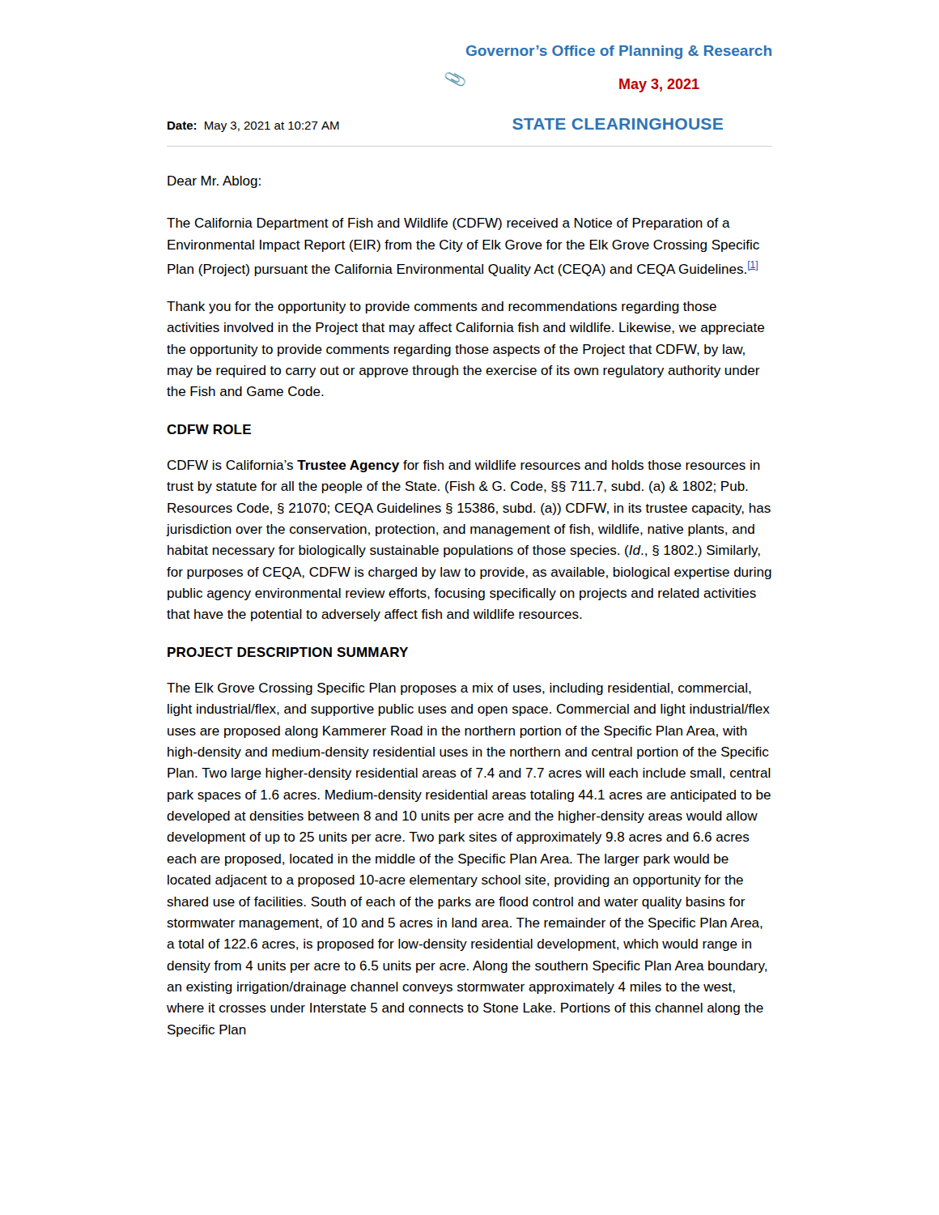📎
Governor’s Office of Planning & Research
May 3, 2021
Date: May 3, 2021 at 10:27 AM
STATE CLEARINGHOUSE
Dear Mr. Ablog:
The California Department of Fish and Wildlife (CDFW) received a Notice of Preparation of a Environmental Impact Report (EIR) from the City of Elk Grove for the Elk Grove Crossing Specific Plan (Project) pursuant the California Environmental Quality Act (CEQA) and CEQA Guidelines.[1]
Thank you for the opportunity to provide comments and recommendations regarding those activities involved in the Project that may affect California fish and wildlife. Likewise, we appreciate the opportunity to provide comments regarding those aspects of the Project that CDFW, by law, may be required to carry out or approve through the exercise of its own regulatory authority under the Fish and Game Code.
CDFW ROLE
CDFW is California’s Trustee Agency for fish and wildlife resources and holds those resources in trust by statute for all the people of the State. (Fish & G. Code, §§ 711.7, subd. (a) & 1802; Pub. Resources Code, § 21070; CEQA Guidelines § 15386, subd. (a)) CDFW, in its trustee capacity, has jurisdiction over the conservation, protection, and management of fish, wildlife, native plants, and habitat necessary for biologically sustainable populations of those species. (Id., § 1802.) Similarly, for purposes of CEQA, CDFW is charged by law to provide, as available, biological expertise during public agency environmental review efforts, focusing specifically on projects and related activities that have the potential to adversely affect fish and wildlife resources.
PROJECT DESCRIPTION SUMMARY
The Elk Grove Crossing Specific Plan proposes a mix of uses, including residential, commercial, light industrial/flex, and supportive public uses and open space. Commercial and light industrial/flex uses are proposed along Kammerer Road in the northern portion of the Specific Plan Area, with high-density and medium-density residential uses in the northern and central portion of the Specific Plan. Two large higher-density residential areas of 7.4 and 7.7 acres will each include small, central park spaces of 1.6 acres. Medium-density residential areas totaling 44.1 acres are anticipated to be developed at densities between 8 and 10 units per acre and the higher-density areas would allow development of up to 25 units per acre. Two park sites of approximately 9.8 acres and 6.6 acres each are proposed, located in the middle of the Specific Plan Area. The larger park would be located adjacent to a proposed 10-acre elementary school site, providing an opportunity for the shared use of facilities. South of each of the parks are flood control and water quality basins for stormwater management, of 10 and 5 acres in land area. The remainder of the Specific Plan Area, a total of 122.6 acres, is proposed for low-density residential development, which would range in density from 4 units per acre to 6.5 units per acre. Along the southern Specific Plan Area boundary, an existing irrigation/drainage channel conveys stormwater approximately 4 miles to the west, where it crosses under Interstate 5 and connects to Stone Lake. Portions of this channel along the Specific Plan